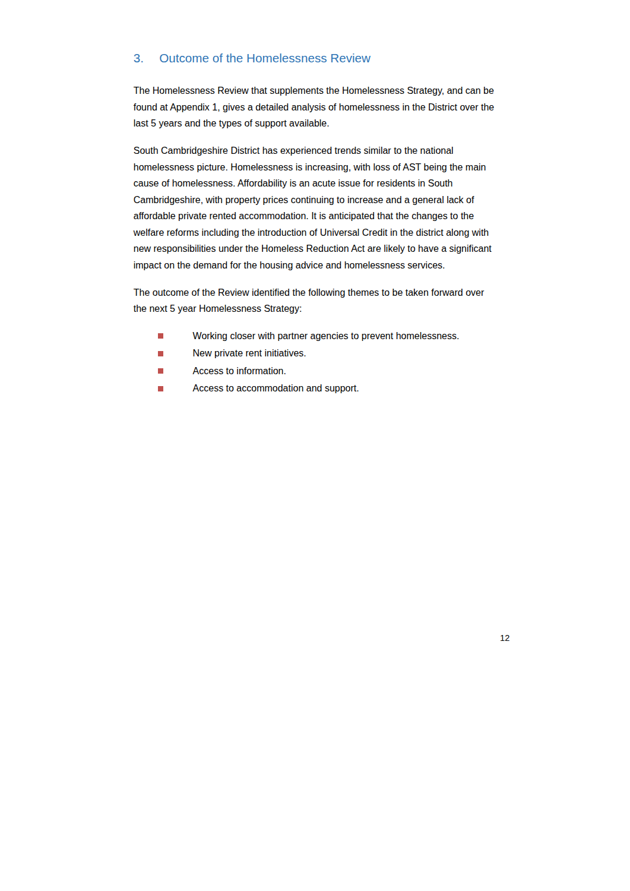3. Outcome of the Homelessness Review
The Homelessness Review that supplements the Homelessness Strategy, and can be found at Appendix 1, gives a detailed analysis of homelessness in the District over the last 5 years and the types of support available.
South Cambridgeshire District has experienced trends similar to the national homelessness picture. Homelessness is increasing, with loss of AST being the main cause of homelessness. Affordability is an acute issue for residents in South Cambridgeshire, with property prices continuing to increase and a general lack of affordable private rented accommodation. It is anticipated that the changes to the welfare reforms including the introduction of Universal Credit in the district along with new responsibilities under the Homeless Reduction Act are likely to have a significant impact on the demand for the housing advice and homelessness services.
The outcome of the Review identified the following themes to be taken forward over the next 5 year Homelessness Strategy:
Working closer with partner agencies to prevent homelessness.
New private rent initiatives.
Access to information.
Access to accommodation and support.
12